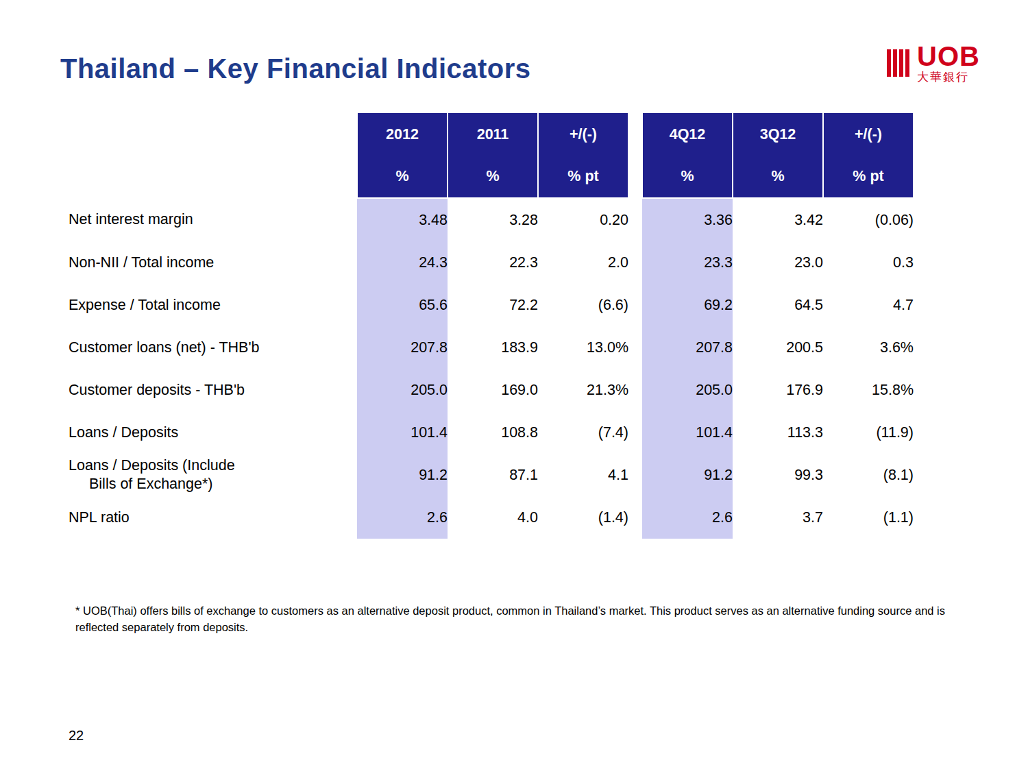Thailand – Key Financial Indicators
UOB 大華銀行
| | 2012 | 2011 | +/(-) | | 4Q12 | 3Q12 | +/(-) |
| | % | % | % pt | | % | % | % pt |
| Net interest margin | 3.48 | 3.28 | 0.20 | | 3.36 | 3.42 | (0.06) |
| Non-NII / Total income | 24.3 | 22.3 | 2.0 | | 23.3 | 23.0 | 0.3 |
| Expense / Total income | 65.6 | 72.2 | (6.6) | | 69.2 | 64.5 | 4.7 |
| Customer loans (net) - THB'b | 207.8 | 183.9 | 13.0% | | 207.8 | 200.5 | 3.6% |
| Customer deposits - THB'b | 205.0 | 169.0 | 21.3% | | 205.0 | 176.9 | 15.8% |
| Loans / Deposits | 101.4 | 108.8 | (7.4) | | 101.4 | 113.3 | (11.9) |
| Loans / Deposits (Include Bills of Exchange*) | 91.2 | 87.1 | 4.1 | | 91.2 | 99.3 | (8.1) |
| NPL ratio | 2.6 | 4.0 | (1.4) | | 2.6 | 3.7 | (1.1) |
* UOB(Thai) offers bills of exchange to customers as an alternative deposit product, common in Thailand’s market. This product serves as an alternative funding source and is reflected separately from deposits.
22